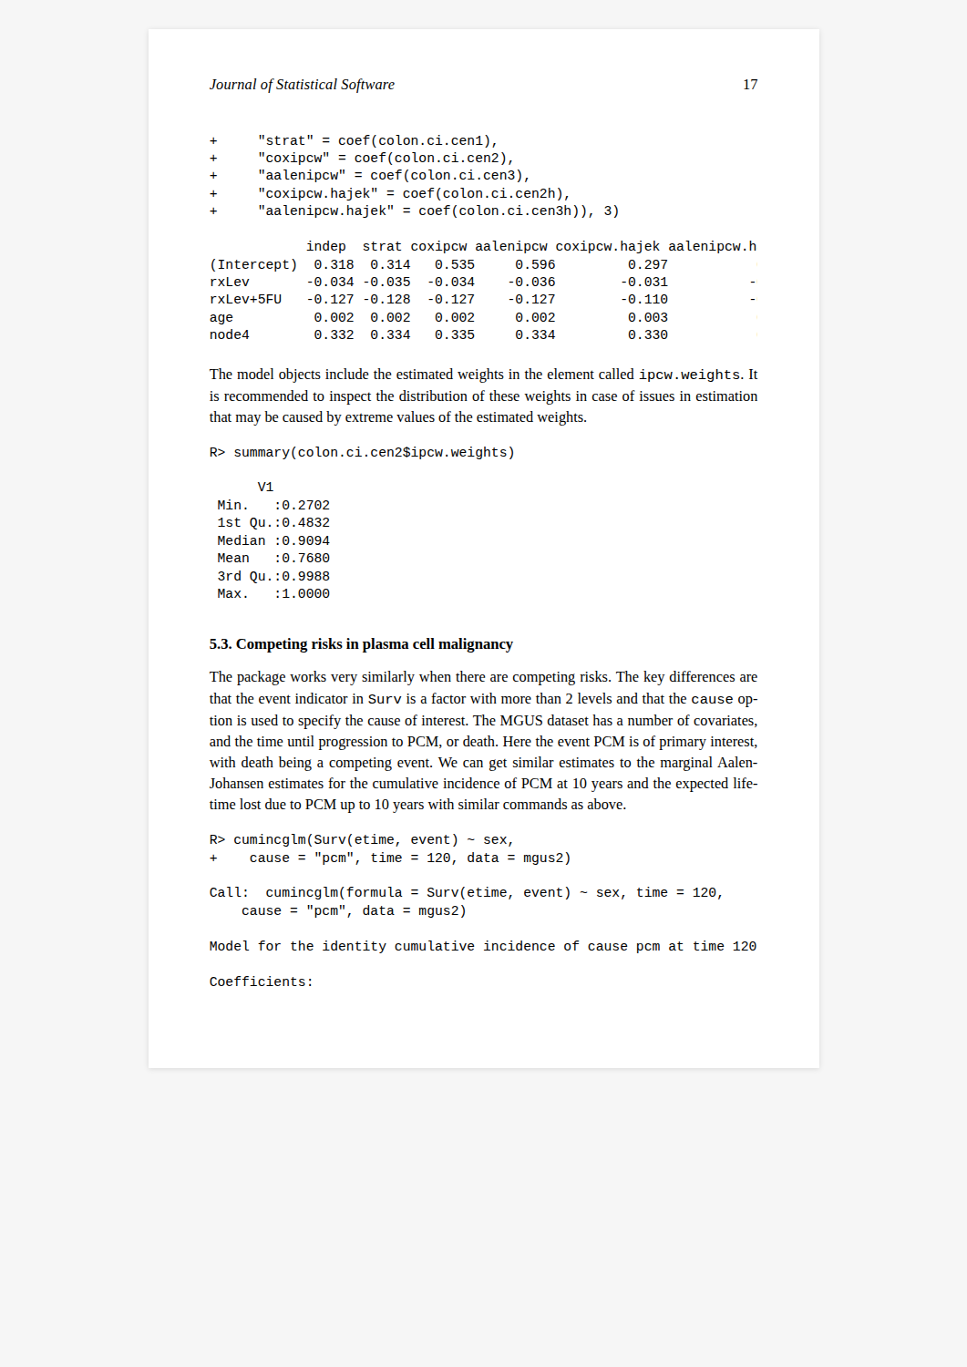Journal of Statistical Software 17
+     "strat" = coef(colon.ci.cen1),
+     "coxipcw" = coef(colon.ci.cen2),
+     "aalenipcw" = coef(colon.ci.cen3),
+     "coxipcw.hajek" = coef(colon.ci.cen2h),
+     "aalenipcw.hajek" = coef(colon.ci.cen3h)), 3)

            indep  strat coxipcw aalenipcw coxipcw.hajek aalenipcw.hajek
(Intercept)  0.318  0.314   0.535     0.596         0.297           0.317
rxLev       -0.034 -0.035  -0.034    -0.036        -0.031          -0.036
rxLev+5FU   -0.127 -0.128  -0.127    -0.127        -0.110          -0.129
age          0.002  0.002   0.002     0.002         0.003           0.002
node4        0.332  0.334   0.335     0.334         0.330           0.335
The model objects include the estimated weights in the element called ipcw.weights. It is recommended to inspect the distribution of these weights in case of issues in estimation that may be caused by extreme values of the estimated weights.
R> summary(colon.ci.cen2$ipcw.weights)

      V1
 Min.   :0.2702
 1st Qu.:0.4832
 Median :0.9094
 Mean   :0.7680
 3rd Qu.:0.9988
 Max.   :1.0000
5.3. Competing risks in plasma cell malignancy
The package works very similarly when there are competing risks. The key differences are that the event indicator in Surv is a factor with more than 2 levels and that the cause option is used to specify the cause of interest. The MGUS dataset has a number of covariates, and the time until progression to PCM, or death. Here the event PCM is of primary interest, with death being a competing event. We can get similar estimates to the marginal Aalen-Johansen estimates for the cumulative incidence of PCM at 10 years and the expected lifetime lost due to PCM up to 10 years with similar commands as above.
R> cumincglm(Surv(etime, event) ~ sex,
+    cause = "pcm", time = 120, data = mgus2)

Call:  cumincglm(formula = Surv(etime, event) ~ sex, time = 120,
    cause = "pcm", data = mgus2)

Model for the identity cumulative incidence of cause pcm at time 120

Coefficients: